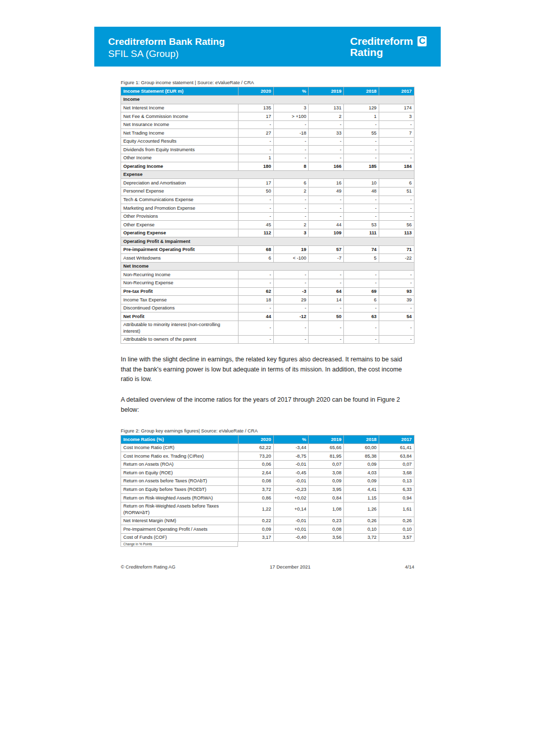Creditreform Bank Rating
SFIL SA (Group)
Creditreform C
Rating
Figure 1: Group income statement | Source: eValueRate / CRA
| Income Statement (EUR m) | 2020 | % | 2019 | 2018 | 2017 |
| --- | --- | --- | --- | --- | --- |
| Income |
| Net Interest Income | 135 | 3 | 131 | 129 | 174 |
| Net Fee & Commission Income | 17 | > +100 | 2 | 1 | 3 |
| Net Insurance Income | - | - | - | - | - |
| Net Trading Income | 27 | -18 | 33 | 55 | 7 |
| Equity Accounted Results | - | - | - | - | - |
| Dividends from Equity Instruments | - | - | - | - | - |
| Other Income | 1 | - | - | - | - |
| Operating Income | 180 | 8 | 166 | 185 | 184 |
| Expense |
| Depreciation and Amortisation | 17 | 6 | 16 | 10 | 6 |
| Personnel Expense | 50 | 2 | 49 | 48 | 51 |
| Tech & Communications Expense | - | - | - | - | - |
| Marketing and Promotion Expense | - | - | - | - | - |
| Other Provisions | - | - | - | - | - |
| Other Expense | 45 | 2 | 44 | 53 | 56 |
| Operating Expense | 112 | 3 | 109 | 111 | 113 |
| Operating Profit & Impairment |
| Pre-impairment Operating Profit | 68 | 19 | 57 | 74 | 71 |
| Asset Writedowns | 6 | < -100 | -7 | 5 | -22 |
| Net Income |
| Non-Recurring Income | - | - | - | - | - |
| Non-Recurring Expense | - | - | - | - | - |
| Pre-tax Profit | 62 | -3 | 64 | 69 | 93 |
| Income Tax Expense | 18 | 29 | 14 | 6 | 39 |
| Discontinued Operations | - | - | - | - | - |
| Net Profit | 44 | -12 | 50 | 63 | 54 |
| Attributable to minority interest (non-controlling interest) | - | - | - | - | - |
| Attributable to owners of the parent | - | - | - | - | - |
In line with the slight decline in earnings, the related key figures also decreased. It remains to be said that the bank's earning power is low but adequate in terms of its mission. In addition, the cost income ratio is low.
A detailed overview of the income ratios for the years of 2017 through 2020 can be found in Figure 2 below:
Figure 2: Group key earnings figures| Source: eValueRate / CRA
| Income Ratios (%) | 2020 | % | 2019 | 2018 | 2017 |
| --- | --- | --- | --- | --- | --- |
| Cost Income Ratio (CIR) | 62,22 | -3,44 | 65,66 | 60,00 | 61,41 |
| Cost Income Ratio ex. Trading (CIRex) | 73,20 | -8,75 | 81,95 | 85,38 | 63,84 |
| Return on Assets (ROA) | 0,06 | -0,01 | 0,07 | 0,09 | 0,07 |
| Return on Equity (ROE) | 2,64 | -0,45 | 3,08 | 4,03 | 3,68 |
| Return on Assets before Taxes (ROAbT) | 0,08 | -0,01 | 0,09 | 0,09 | 0,13 |
| Return on Equity before Taxes (ROEbT) | 3,72 | -0,23 | 3,95 | 4,41 | 6,33 |
| Return on Risk-Weighted Assets (RORWA) | 0,86 | +0,02 | 0,84 | 1,15 | 0,94 |
| Return on Risk-Weighted Assets before Taxes (RORWAbT) | 1,22 | +0,14 | 1,08 | 1,26 | 1,61 |
| Net Interest Margin (NIM) | 0,22 | -0,01 | 0,23 | 0,26 | 0,26 |
| Pre-Impairment Operating Profit / Assets | 0,09 | +0,01 | 0,08 | 0,10 | 0,10 |
| Cost of Funds (COF) | 3,17 | -0,40 | 3,56 | 3,72 | 3,57 |
Change in % Points
© Creditreform Rating AG
17 December 2021
4/14